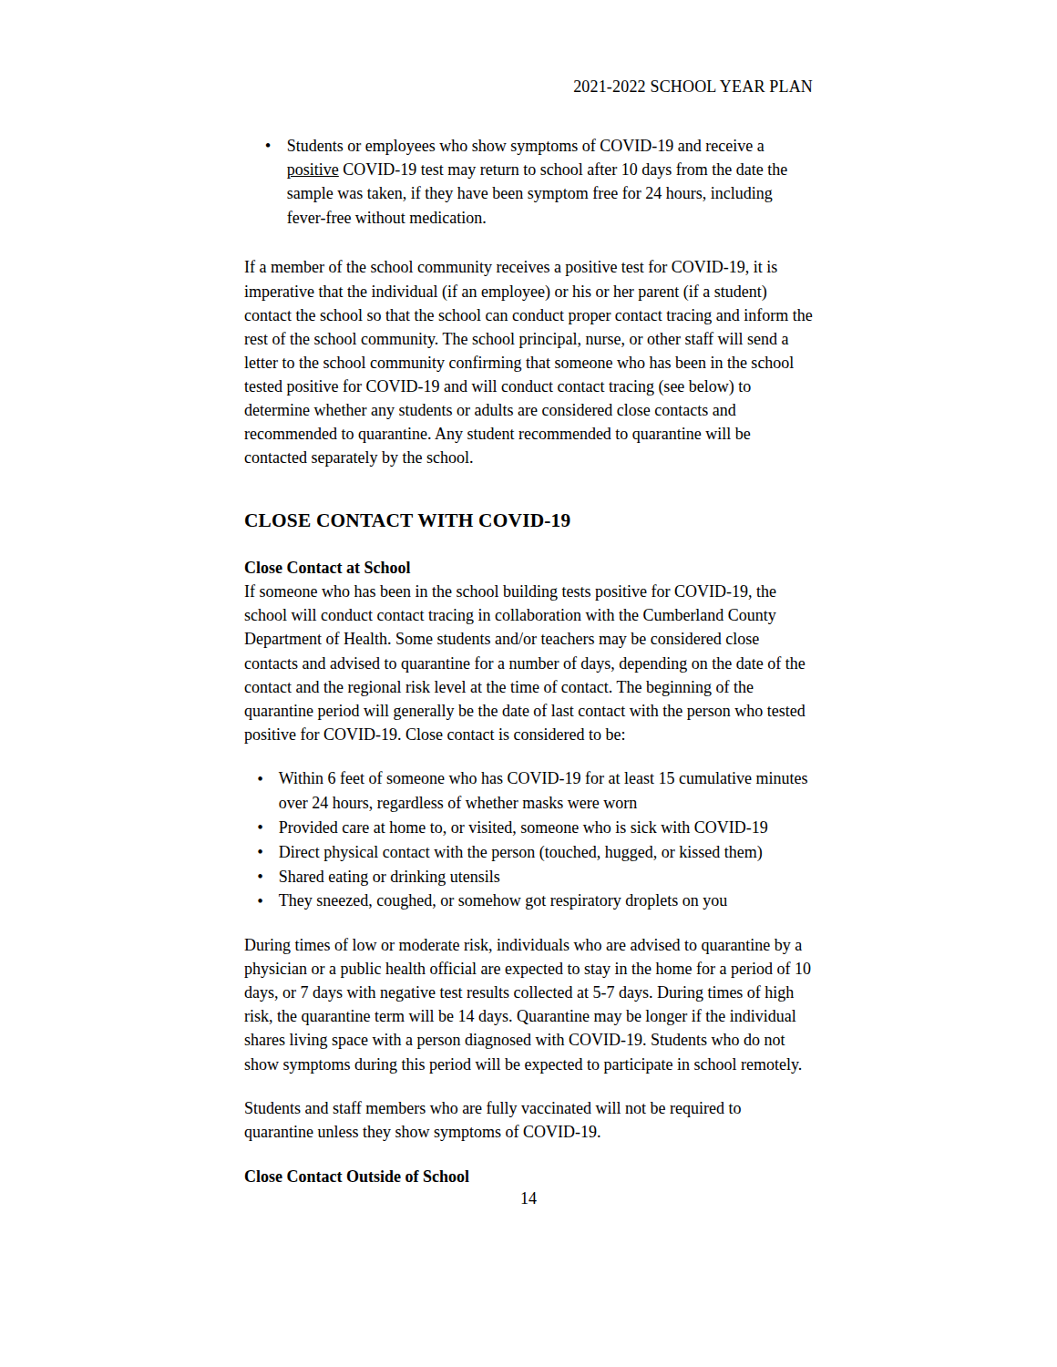2021-2022 SCHOOL YEAR PLAN
Students or employees who show symptoms of COVID-19 and receive a positive COVID-19 test may return to school after 10 days from the date the sample was taken, if they have been symptom free for 24 hours, including fever-free without medication.
If a member of the school community receives a positive test for COVID-19, it is imperative that the individual (if an employee) or his or her parent (if a student) contact the school so that the school can conduct proper contact tracing and inform the rest of the school community. The school principal, nurse, or other staff will send a letter to the school community confirming that someone who has been in the school tested positive for COVID-19 and will conduct contact tracing (see below) to determine whether any students or adults are considered close contacts and recommended to quarantine. Any student recommended to quarantine will be contacted separately by the school.
CLOSE CONTACT WITH COVID-19
Close Contact at School
If someone who has been in the school building tests positive for COVID-19, the school will conduct contact tracing in collaboration with the Cumberland County Department of Health. Some students and/or teachers may be considered close contacts and advised to quarantine for a number of days, depending on the date of the contact and the regional risk level at the time of contact. The beginning of the quarantine period will generally be the date of last contact with the person who tested positive for COVID-19. Close contact is considered to be:
Within 6 feet of someone who has COVID-19 for at least 15 cumulative minutes over 24 hours, regardless of whether masks were worn
Provided care at home to, or visited, someone who is sick with COVID-19
Direct physical contact with the person (touched, hugged, or kissed them)
Shared eating or drinking utensils
They sneezed, coughed, or somehow got respiratory droplets on you
During times of low or moderate risk, individuals who are advised to quarantine by a physician or a public health official are expected to stay in the home for a period of 10 days, or 7 days with negative test results collected at 5-7 days. During times of high risk, the quarantine term will be 14 days. Quarantine may be longer if the individual shares living space with a person diagnosed with COVID-19. Students who do not show symptoms during this period will be expected to participate in school remotely.
Students and staff members who are fully vaccinated will not be required to quarantine unless they show symptoms of COVID-19.
Close Contact Outside of School
14